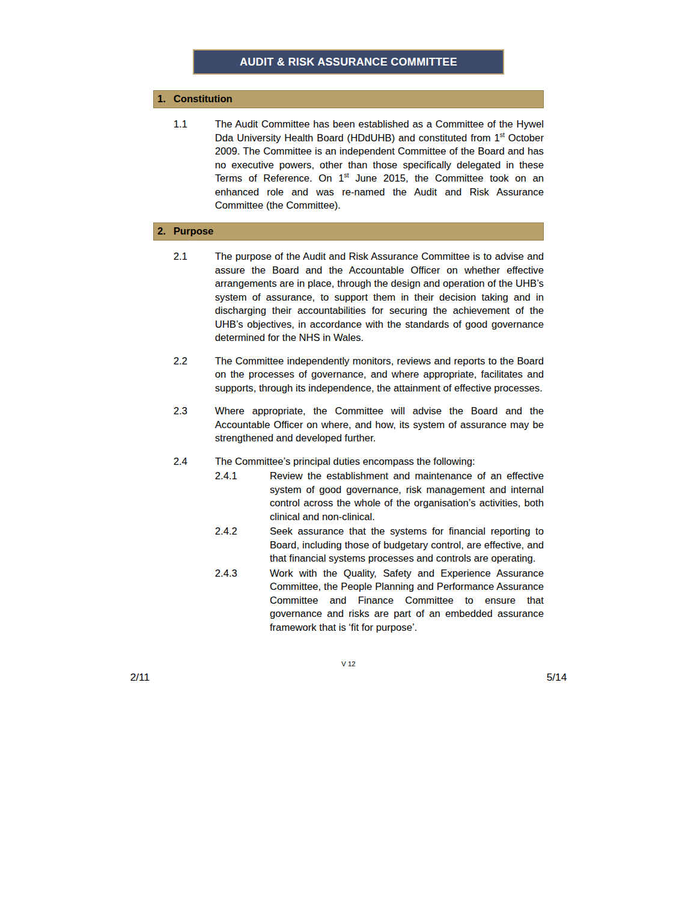AUDIT & RISK ASSURANCE COMMITTEE
1. Constitution
1.1
The Audit Committee has been established as a Committee of the Hywel Dda University Health Board (HDdUHB) and constituted from 1st October 2009. The Committee is an independent Committee of the Board and has no executive powers, other than those specifically delegated in these Terms of Reference. On 1st June 2015, the Committee took on an enhanced role and was re-named the Audit and Risk Assurance Committee (the Committee).
2. Purpose
2.1
The purpose of the Audit and Risk Assurance Committee is to advise and assure the Board and the Accountable Officer on whether effective arrangements are in place, through the design and operation of the UHB’s system of assurance, to support them in their decision taking and in discharging their accountabilities for securing the achievement of the UHB’s objectives, in accordance with the standards of good governance determined for the NHS in Wales.
2.2
The Committee independently monitors, reviews and reports to the Board on the processes of governance, and where appropriate, facilitates and supports, through its independence, the attainment of effective processes.
2.3
Where appropriate, the Committee will advise the Board and the Accountable Officer on where, and how, its system of assurance may be strengthened and developed further.
2.4
The Committee’s principal duties encompass the following:
2.4.1
Review the establishment and maintenance of an effective system of good governance, risk management and internal control across the whole of the organisation’s activities, both clinical and non-clinical.
2.4.2
Seek assurance that the systems for financial reporting to Board, including those of budgetary control, are effective, and that financial systems processes and controls are operating.
2.4.3
Work with the Quality, Safety and Experience Assurance Committee, the People Planning and Performance Assurance Committee and Finance Committee to ensure that governance and risks are part of an embedded assurance framework that is ‘fit for purpose’.
V 12
2/11
5/14